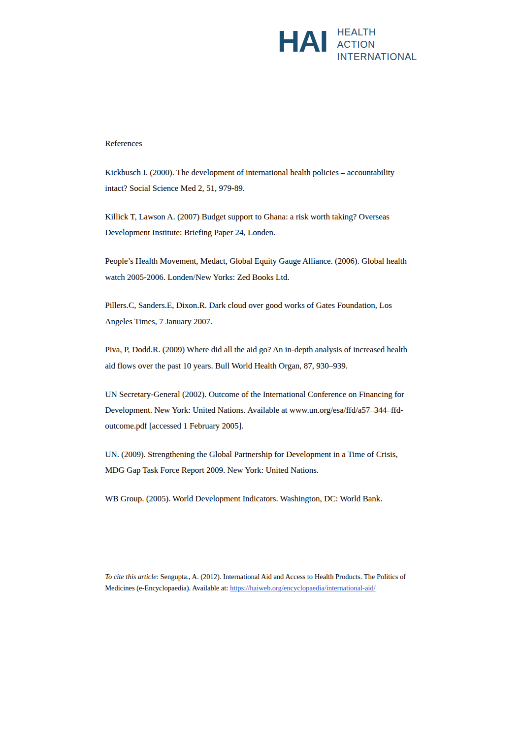HAI
Health Action International
References
Kickbusch I. (2000). The development of international health policies – accountability intact? Social Science Med 2, 51, 979-89.
Killick T, Lawson A. (2007) Budget support to Ghana: a risk worth taking? Overseas Development Institute: Briefing Paper 24, Londen.
People’s Health Movement, Medact, Global Equity Gauge Alliance. (2006). Global health watch 2005-2006. Londen/New Yorks: Zed Books Ltd.
Pillers.C, Sanders.E, Dixon.R. Dark cloud over good works of Gates Foundation, Los Angeles Times, 7 January 2007.
Piva, P, Dodd.R. (2009) Where did all the aid go? An in-depth analysis of increased health aid flows over the past 10 years. Bull World Health Organ, 87, 930–939.
UN Secretary-General (2002). Outcome of the International Conference on Financing for Development. New York: United Nations. Available at www.un.org/esa/ffd/a57–344–ffd-outcome.pdf [accessed 1 February 2005].
UN. (2009). Strengthening the Global Partnership for Development in a Time of Crisis, MDG Gap Task Force Report 2009. New York: United Nations.
WB Group. (2005). World Development Indicators. Washington, DC: World Bank.
To cite this article: Sengupta., A. (2012). International Aid and Access to Health Products. The Politics of Medicines (e-Encyclopaedia). Available at: https://haiweb.org/encyclopaedia/international-aid/